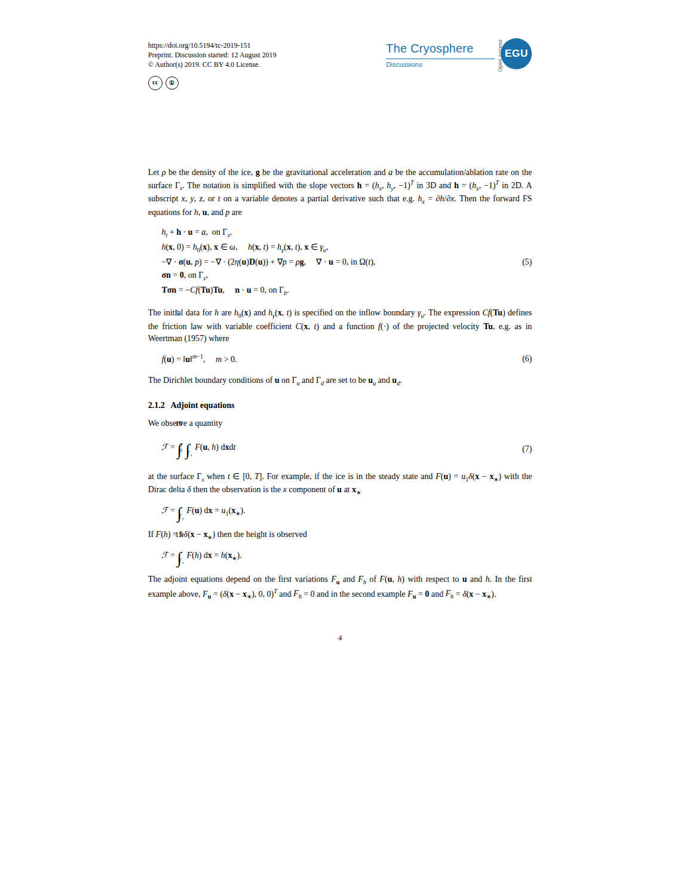https://doi.org/10.5194/tc-2019-151
Preprint. Discussion started: 12 August 2019
© Author(s) 2019. CC BY 4.0 License.
cc ①
The Cryosphere
Discussions
Open Access
EGU
Let ρ be the density of the ice, g be the gravitational acceleration and a be the accumulation/ablation rate on the surface Γs. The notation is simplified with the slope vectors h = (hx, hy, −1)T in 3D and h = (hx, −1)T in 2D. A subscript x, y, z, or t on a variable denotes a partial derivative such that e.g. hx = ∂h/∂x. Then the forward FS equations for h, u, and p are
ht + h · u = a, on Γs,
h(x, 0) = h0(x), x ∈ ω, h(x, t) = hγ(x, t), x ∈ γu,
−∇ · σ(u, p) = −∇ · (2η(u)D(u)) + ∇p = ρg, ∇ · u = 0, in Ω(t),
σn = 0, on Γs,
Tσn = −Cf(Tu)Tu, n · u = 0, on Γb.
(5)
5
The initial data for h are h0(x) and hγ(x, t) is specified on the inflow boundary γu. The expression Cf(Tu) defines the friction law with variable coefficient C(x, t) and a function f(·) of the projected velocity Tu, e.g. as in Weertman (1957) where
f(u) = ‖u‖m−1, m > 0.
(6)
The Dirichlet boundary conditions of u on Γu and Γd are set to be uu and ud.
2.1.2 Adjoint equations
10
We observe a quantity
ℱ = ∫T 0 ∫Γs F(u, h) dxdt
(7)
at the surface Γs when t ∈ [0, T]. For example, if the ice is in the steady state and F(u) = u1δ(x − x∗) with the Dirac delta δ then the observation is the x component of u at x∗
ℱ = ∫Γs F(u) dx = u1(x∗).
15
If F(h) = hδ(x − x∗) then the height is observed
ℱ = ∫Γs F(h) dx = h(x∗).
The adjoint equations depend on the first variations Fu and Fh of F(u, h) with respect to u and h. In the first example above, Fu = (δ(x − x∗), 0, 0)T and Fh = 0 and in the second example Fu = 0 and Fh = δ(x − x∗).
4